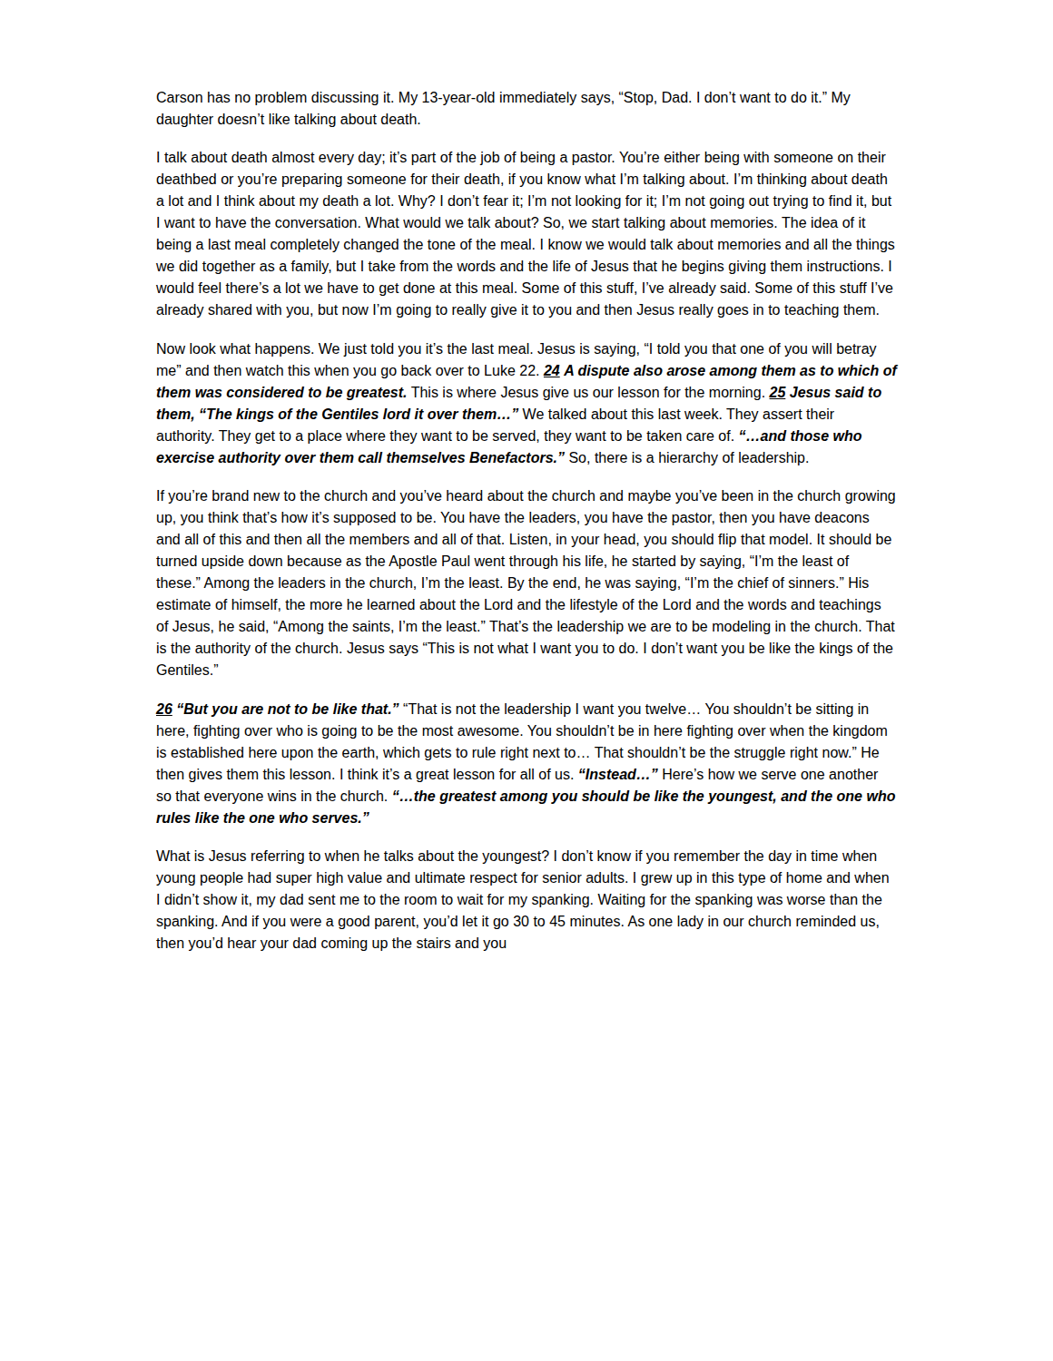Carson has no problem discussing it. My 13-year-old immediately says, “Stop, Dad. I don’t want to do it.” My daughter doesn’t like talking about death.
I talk about death almost every day; it’s part of the job of being a pastor. You’re either being with someone on their deathbed or you’re preparing someone for their death, if you know what I’m talking about. I’m thinking about death a lot and I think about my death a lot. Why? I don’t fear it; I’m not looking for it; I’m not going out trying to find it, but I want to have the conversation. What would we talk about? So, we start talking about memories. The idea of it being a last meal completely changed the tone of the meal. I know we would talk about memories and all the things we did together as a family, but I take from the words and the life of Jesus that he begins giving them instructions. I would feel there’s a lot we have to get done at this meal. Some of this stuff, I’ve already said. Some of this stuff I’ve already shared with you, but now I’m going to really give it to you and then Jesus really goes in to teaching them.
Now look what happens. We just told you it’s the last meal. Jesus is saying, “I told you that one of you will betray me” and then watch this when you go back over to Luke 22. 24 A dispute also arose among them as to which of them was considered to be greatest. This is where Jesus give us our lesson for the morning. 25 Jesus said to them, “The kings of the Gentiles lord it over them…” We talked about this last week. They assert their authority. They get to a place where they want to be served, they want to be taken care of. “…and those who exercise authority over them call themselves Benefactors.” So, there is a hierarchy of leadership.
If you’re brand new to the church and you’ve heard about the church and maybe you’ve been in the church growing up, you think that’s how it’s supposed to be. You have the leaders, you have the pastor, then you have deacons and all of this and then all the members and all of that. Listen, in your head, you should flip that model. It should be turned upside down because as the Apostle Paul went through his life, he started by saying, “I’m the least of these.” Among the leaders in the church, I’m the least. By the end, he was saying, “I’m the chief of sinners.” His estimate of himself, the more he learned about the Lord and the lifestyle of the Lord and the words and teachings of Jesus, he said, “Among the saints, I’m the least.” That’s the leadership we are to be modeling in the church. That is the authority of the church. Jesus says “This is not what I want you to do. I don’t want you be like the kings of the Gentiles.”
26 “But you are not to be like that.” “That is not the leadership I want you twelve… You shouldn’t be sitting in here, fighting over who is going to be the most awesome. You shouldn’t be in here fighting over when the kingdom is established here upon the earth, which gets to rule right next to… That shouldn’t be the struggle right now.” He then gives them this lesson. I think it’s a great lesson for all of us. “Instead…” Here’s how we serve one another so that everyone wins in the church. “…the greatest among you should be like the youngest, and the one who rules like the one who serves.”
What is Jesus referring to when he talks about the youngest? I don’t know if you remember the day in time when young people had super high value and ultimate respect for senior adults. I grew up in this type of home and when I didn’t show it, my dad sent me to the room to wait for my spanking. Waiting for the spanking was worse than the spanking. And if you were a good parent, you’d let it go 30 to 45 minutes. As one lady in our church reminded us, then you’d hear your dad coming up the stairs and you